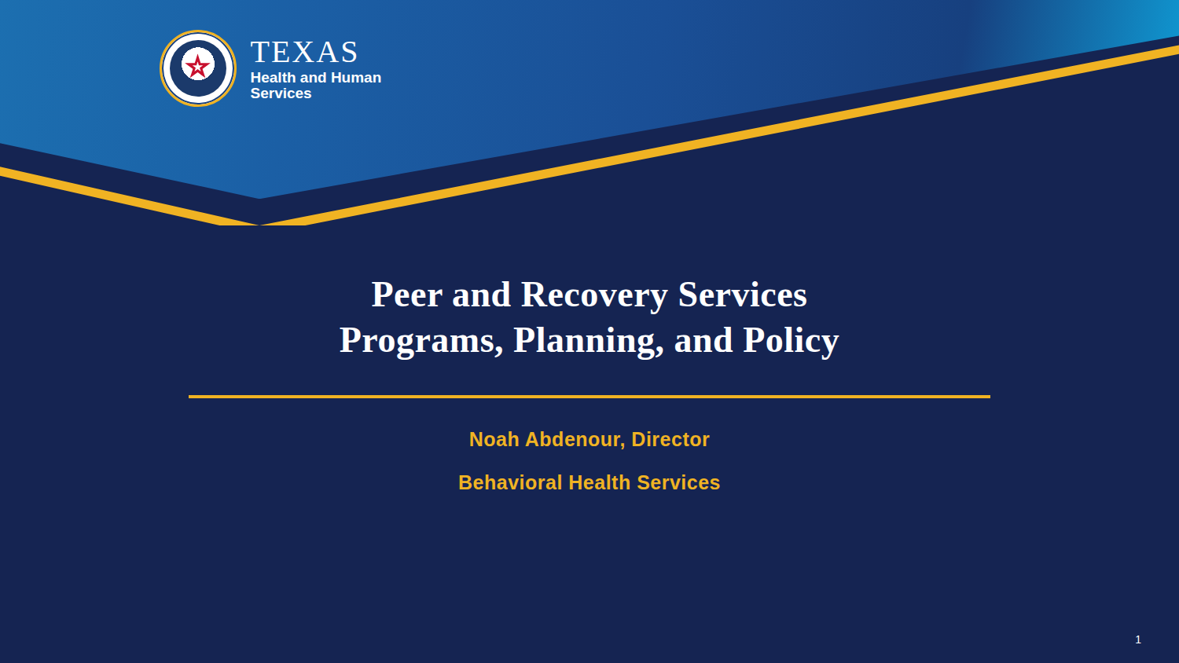TEXAS
Health and Human
Services
Peer and Recovery Services
Programs, Planning, and Policy
Noah Abdenour, Director
Behavioral Health Services
1